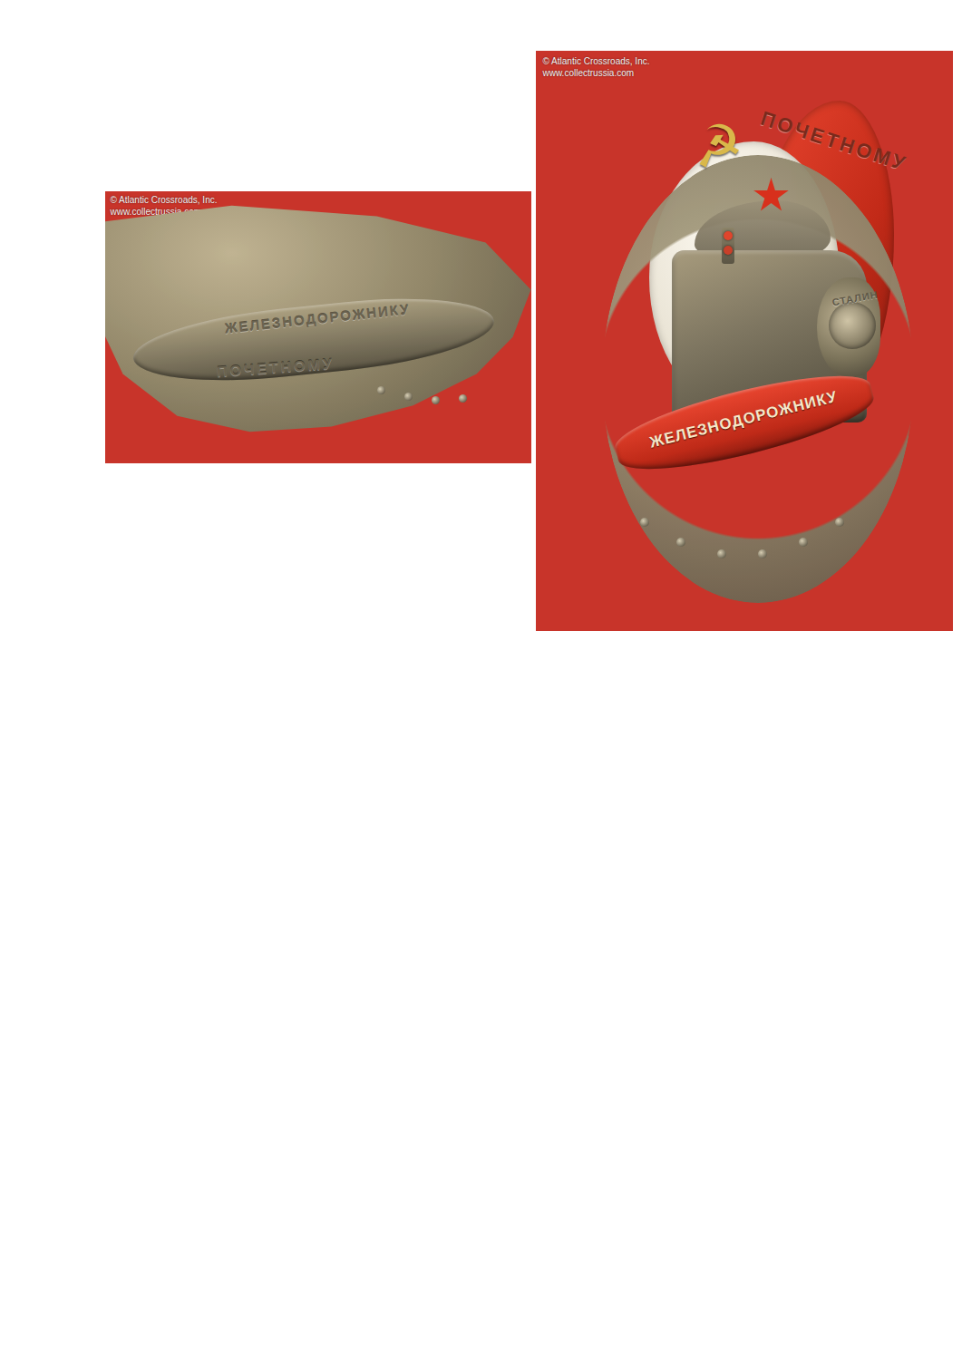© Atlantic Crossroads, Inc.
www.collectrussia.com
ЖЕЛЕЗНОДОРОЖНИКУ
ПОЧЕТНОМУ
© Atlantic Crossroads, Inc.
www.collectrussia.com
СТАЛИН
☭
ПОЧЕТНОМУ
ЖЕЛЕЗНОДОРОЖНИКУ